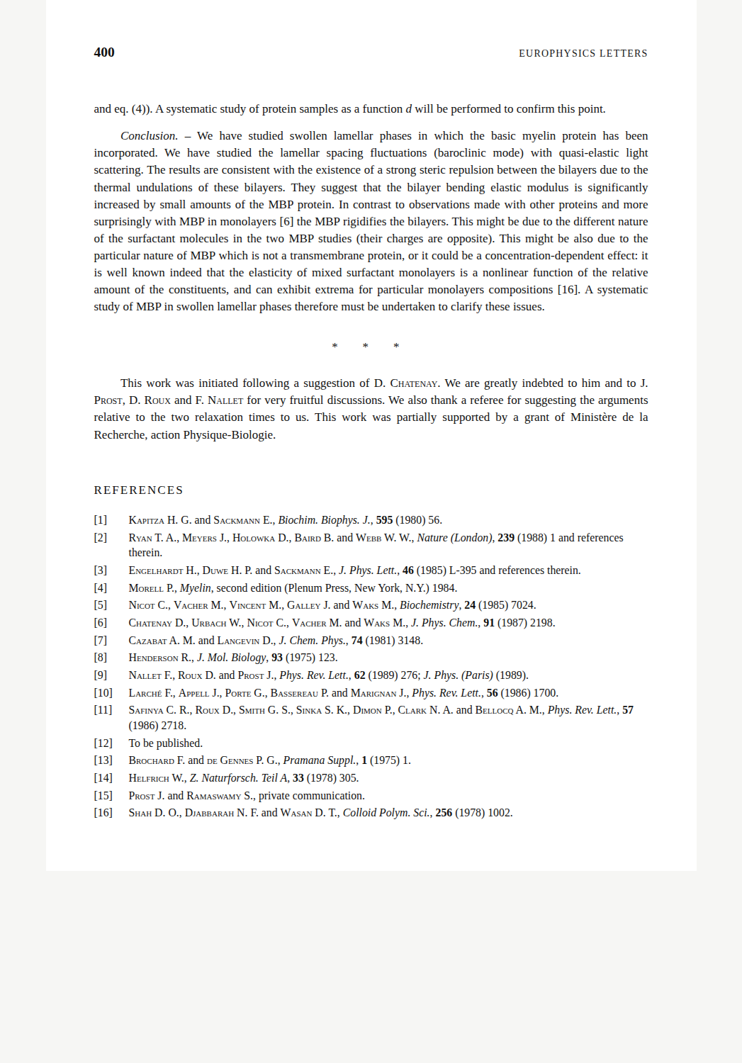400 EUROPHYSICS LETTERS
and eq. (4)). A systematic study of protein samples as a function d will be performed to confirm this point.
Conclusion. – We have studied swollen lamellar phases in which the basic myelin protein has been incorporated. We have studied the lamellar spacing fluctuations (baroclinic mode) with quasi-elastic light scattering. The results are consistent with the existence of a strong steric repulsion between the bilayers due to the thermal undulations of these bilayers. They suggest that the bilayer bending elastic modulus is significantly increased by small amounts of the MBP protein. In contrast to observations made with other proteins and more surprisingly with MBP in monolayers [6] the MBP rigidifies the bilayers. This might be due to the different nature of the surfactant molecules in the two MBP studies (their charges are opposite). This might be also due to the particular nature of MBP which is not a transmembrane protein, or it could be a concentration-dependent effect: it is well known indeed that the elasticity of mixed surfactant monolayers is a nonlinear function of the relative amount of the constituents, and can exhibit extrema for particular monolayers compositions [16]. A systematic study of MBP in swollen lamellar phases therefore must be undertaken to clarify these issues.
* * *
This work was initiated following a suggestion of D. Chatenay. We are greatly indebted to him and to J. Prost, D. Roux and F. Nallet for very fruitful discussions. We also thank a referee for suggesting the arguments relative to the two relaxation times to us. This work was partially supported by a grant of Ministère de la Recherche, action Physique-Biologie.
REFERENCES
[1] Kapitza H. G. and Sackmann E., Biochim. Biophys. J., 595 (1980) 56.
[2] Ryan T. A., Meyers J., Holowka D., Baird B. and Webb W. W., Nature (London), 239 (1988) 1 and references therein.
[3] Engelhardt H., Duwe H. P. and Sackmann E., J. Phys. Lett., 46 (1985) L-395 and references therein.
[4] Morell P., Myelin, second edition (Plenum Press, New York, N.Y.) 1984.
[5] Nicot C., Vacher M., Vincent M., Galley J. and Waks M., Biochemistry, 24 (1985) 7024.
[6] Chatenay D., Urbach W., Nicot C., Vacher M. and Waks M., J. Phys. Chem., 91 (1987) 2198.
[7] Cazabat A. M. and Langevin D., J. Chem. Phys., 74 (1981) 3148.
[8] Henderson R., J. Mol. Biology, 93 (1975) 123.
[9] Nallet F., Roux D. and Prost J., Phys. Rev. Lett., 62 (1989) 276; J. Phys. (Paris) (1989).
[10] Larché F., Appell J., Porte G., Bassereau P. and Marignan J., Phys. Rev. Lett., 56 (1986) 1700.
[11] Safinya C. R., Roux D., Smith G. S., Sinka S. K., Dimon P., Clark N. A. and Bellocq A. M., Phys. Rev. Lett., 57 (1986) 2718.
[12] To be published.
[13] Brochard F. and de Gennes P. G., Pramana Suppl., 1 (1975) 1.
[14] Helfrich W., Z. Naturforsch. Teil A, 33 (1978) 305.
[15] Prost J. and Ramaswamy S., private communication.
[16] Shah D. O., Djabbarah N. F. and Wasan D. T., Colloid Polym. Sci., 256 (1978) 1002.